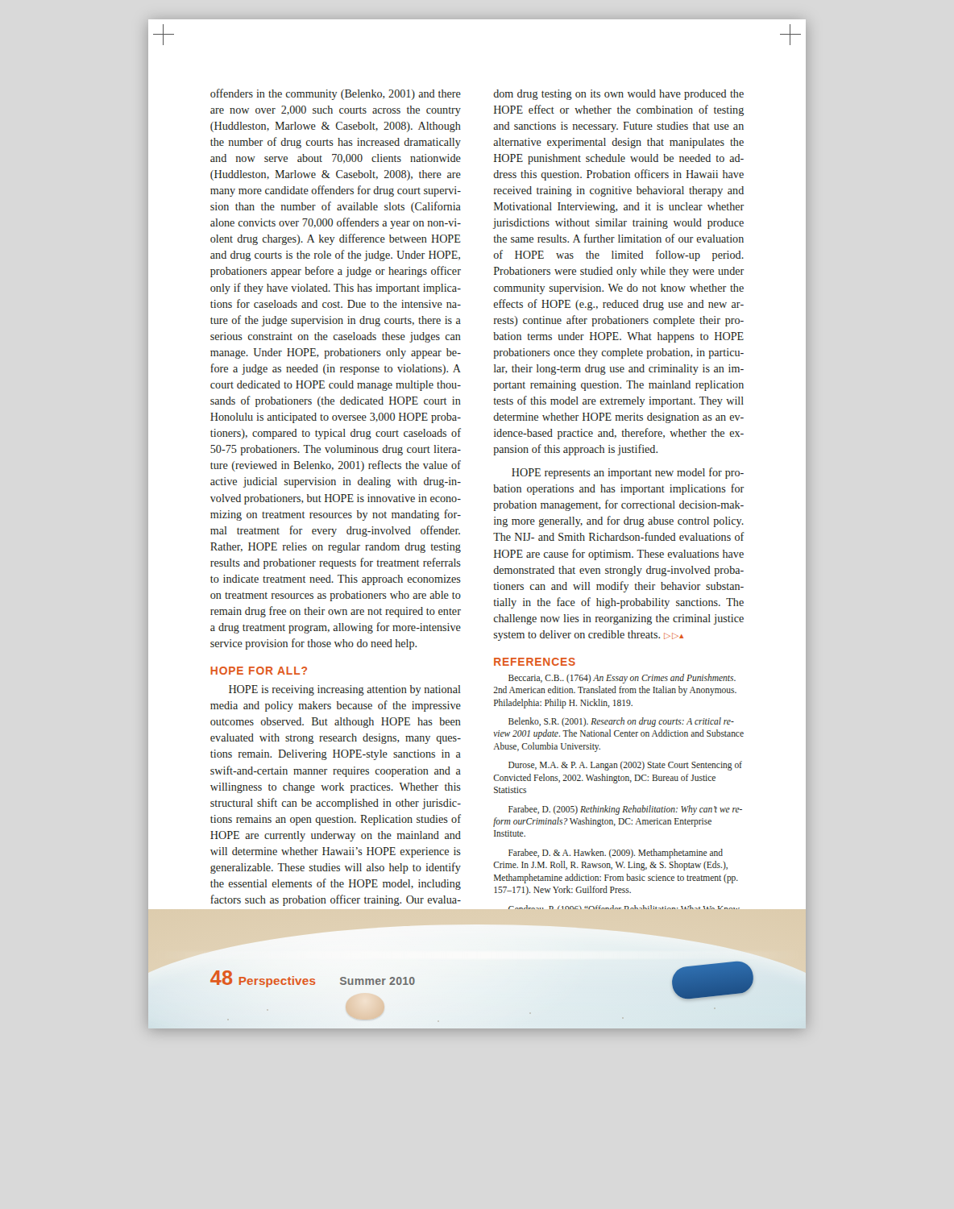offenders in the community (Belenko, 2001) and there are now over 2,000 such courts across the country (Huddleston, Marlowe & Casebolt, 2008). Although the number of drug courts has increased dramatically and now serve about 70,000 clients nationwide (Huddleston, Marlowe & Casebolt, 2008), there are many more candidate offenders for drug court supervision than the number of available slots (California alone convicts over 70,000 offenders a year on non-violent drug charges). A key difference between HOPE and drug courts is the role of the judge. Under HOPE, probationers appear before a judge or hearings officer only if they have violated. This has important implications for caseloads and cost. Due to the intensive nature of the judge supervision in drug courts, there is a serious constraint on the caseloads these judges can manage. Under HOPE, probationers only appear before a judge as needed (in response to violations). A court dedicated to HOPE could manage multiple thousands of probationers (the dedicated HOPE court in Honolulu is anticipated to oversee 3,000 HOPE probationers), compared to typical drug court caseloads of 50-75 probationers. The voluminous drug court literature (reviewed in Belenko, 2001) reflects the value of active judicial supervision in dealing with drug-involved probationers, but HOPE is innovative in economizing on treatment resources by not mandating formal treatment for every drug-involved offender. Rather, HOPE relies on regular random drug testing results and probationer requests for treatment referrals to indicate treatment need. This approach economizes on treatment resources as probationers who are able to remain drug free on their own are not required to enter a drug treatment program, allowing for more-intensive service provision for those who do need help.
Hope for All?
HOPE is receiving increasing attention by national media and policy makers because of the impressive outcomes observed. But although HOPE has been evaluated with strong research designs, many questions remain. Delivering HOPE-style sanctions in a swift-and-certain manner requires cooperation and a willingness to change work practices. Whether this structural shift can be accomplished in other jurisdictions remains an open question. Replication studies of HOPE are currently underway on the mainland and will determine whether Hawaii’s HOPE experience is generalizable. These studies will also help to identify the essential elements of the HOPE model, including factors such as probation officer training. Our evaluation was unable to identify the crucial elements needed to produce the HOPE result, i.e., whether regular random drug testing on its own would have produced the HOPE effect or whether the combination of testing and sanctions is necessary. Future studies that use an alternative experimental design that manipulates the HOPE punishment schedule would be needed to address this question. Probation officers in Hawaii have received training in cognitive behavioral therapy and Motivational Interviewing, and it is unclear whether jurisdictions without similar training would produce the same results. A further limitation of our evaluation of HOPE was the limited follow-up period. Probationers were studied only while they were under community supervision. We do not know whether the effects of HOPE (e.g., reduced drug use and new arrests) continue after probationers complete their probation terms under HOPE. What happens to HOPE probationers once they complete probation, in particular, their long-term drug use and criminality is an important remaining question. The mainland replication tests of this model are extremely important. They will determine whether HOPE merits designation as an evidence-based practice and, therefore, whether the expansion of this approach is justified.
HOPE represents an important new model for probation operations and has important implications for probation management, for correctional decision-making more generally, and for drug abuse control policy. The NIJ- and Smith Richardson-funded evaluations of HOPE are cause for optimism. These evaluations have demonstrated that even strongly drug-involved probationers can and will modify their behavior substantially in the face of high-probability sanctions. The challenge now lies in reorganizing the criminal justice system to deliver on credible threats. ▷▷▴
References
Beccaria, C.B.. (1764) An Essay on Crimes and Punishments. 2nd American edition. Translated from the Italian by Anonymous. Philadelphia: Philip H. Nicklin, 1819.
Belenko, S.R. (2001). Research on drug courts: A critical review 2001 update. The National Center on Addiction and Substance Abuse, Columbia University.
Durose, M.A. & P. A. Langan (2002) State Court Sentencing of Convicted Felons, 2002. Washington, DC: Bureau of Justice Statistics
Farabee, D. (2005) Rethinking Rehabilitation: Why can’t we reform ourCriminals? Washington, DC: American Enterprise Institute.
Farabee, D. & A. Hawken. (2009). Methamphetamine and Crime. In J.M. Roll, R. Rawson, W. Ling, & S. Shoptaw (Eds.), Methamphetamine addiction: From basic science to treatment (pp. 157–171). New York: Guilford Press.
Gendreau, P. (1996) “Offender Rehabilitation: What We Know and What Needs to be Done”, Criminal Justice and Behavior 144-161.
48 Perspectives Summer 2010